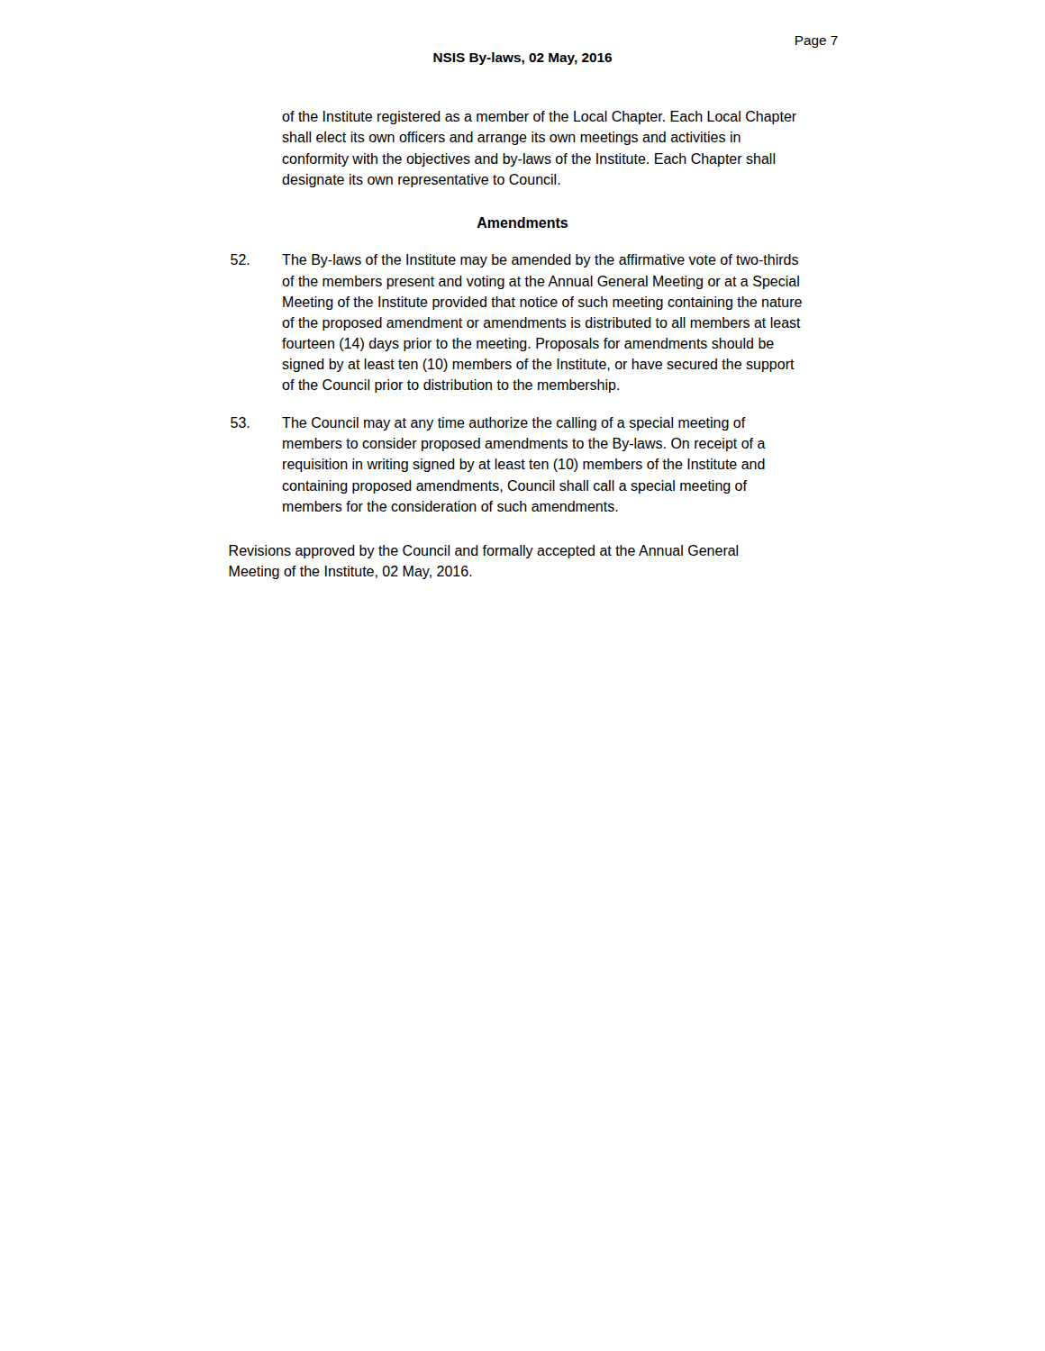Page 7
NSIS By-laws, 02 May, 2016
of the Institute registered as a member of the Local Chapter. Each Local Chapter shall elect its own officers and arrange its own meetings and activities in conformity with the objectives and by-laws of the Institute. Each Chapter shall designate its own representative to Council.
Amendments
52.
The By-laws of the Institute may be amended by the affirmative vote of two-thirds of the members present and voting at the Annual General Meeting or at a Special Meeting of the Institute provided that notice of such meeting containing the nature of the proposed amendment or amendments is distributed to all members at least fourteen (14) days prior to the meeting. Proposals for amendments should be signed by at least ten (10) members of the Institute, or have secured the support of the Council prior to distribution to the membership.
53.
The Council may at any time authorize the calling of a special meeting of members to consider proposed amendments to the By-laws. On receipt of a requisition in writing signed by at least ten (10) members of the Institute and containing proposed amendments, Council shall call a special meeting of members for the consideration of such amendments.
Revisions approved by the Council and formally accepted at the Annual General Meeting of the Institute, 02 May, 2016.